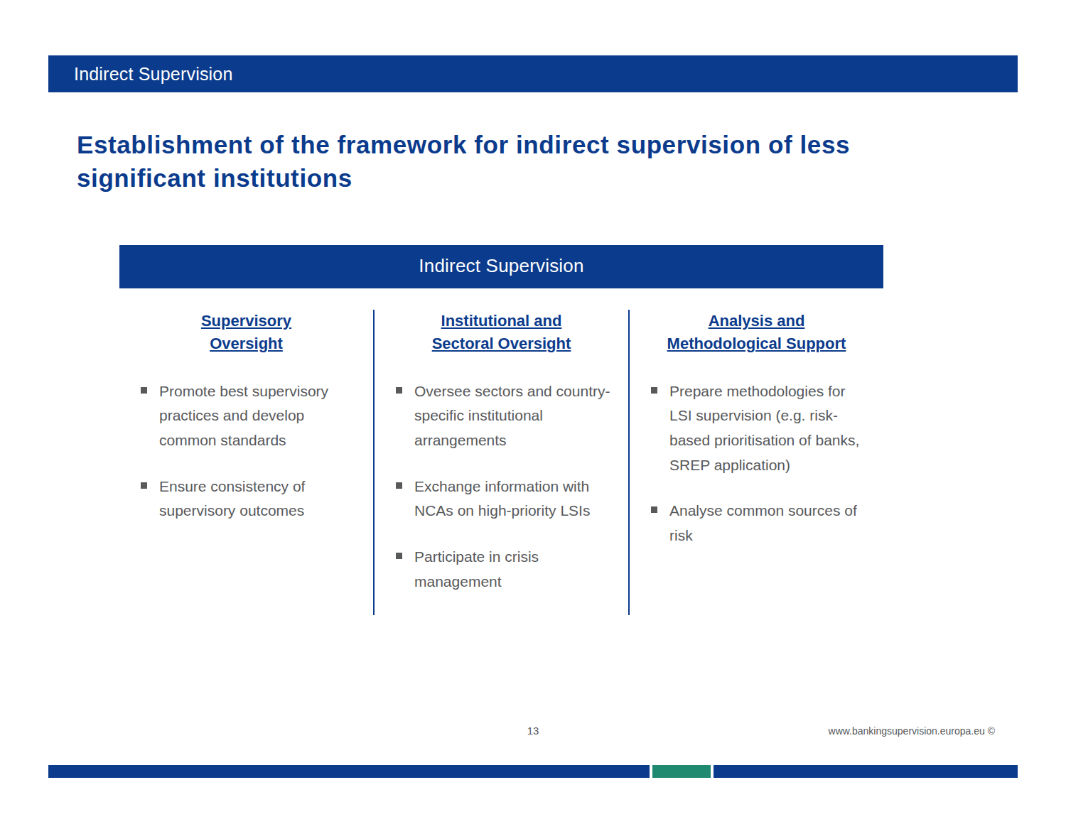Indirect Supervision
Establishment of the framework for indirect supervision of less significant institutions
Indirect Supervision
Supervisory
Oversight
Promote best supervisory practices and develop common standards
Ensure consistency of supervisory outcomes
Institutional and
Sectoral Oversight
Oversee sectors and country-specific institutional arrangements
Exchange information with NCAs on high-priority LSIs
Participate in crisis management
Analysis and
Methodological Support
Prepare methodologies for LSI supervision (e.g. risk-based prioritisation of banks, SREP application)
Analyse common sources of risk
13
www.bankingsupervision.europa.eu ©